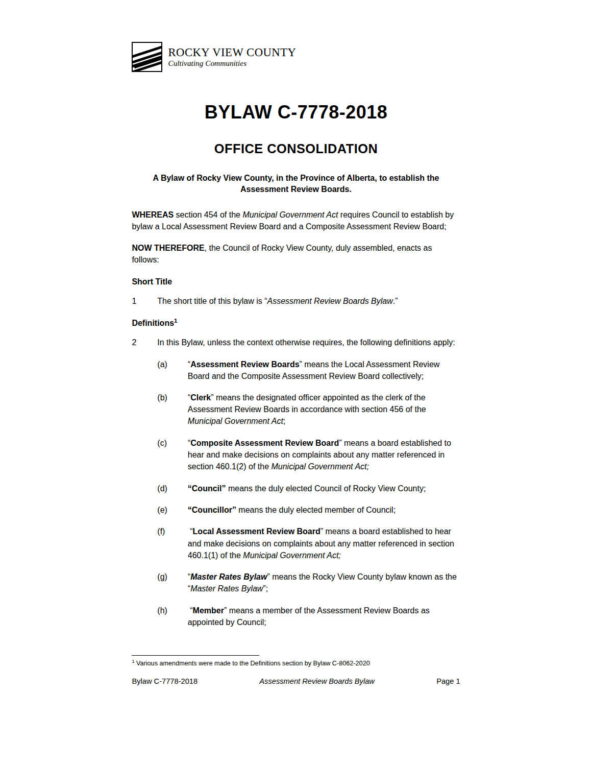ROCKY VIEW COUNTY
Cultivating Communities
BYLAW C-7778-2018
OFFICE CONSOLIDATION
A Bylaw of Rocky View County, in the Province of Alberta, to establish the Assessment Review Boards.
WHEREAS section 454 of the Municipal Government Act requires Council to establish by bylaw a Local Assessment Review Board and a Composite Assessment Review Board;
NOW THEREFORE, the Council of Rocky View County, duly assembled, enacts as follows:
Short Title
1
The short title of this bylaw is “Assessment Review Boards Bylaw.”
Definitions1
2
In this Bylaw, unless the context otherwise requires, the following definitions apply:
(a)
“Assessment Review Boards” means the Local Assessment Review Board and the Composite Assessment Review Board collectively;
(b)
“Clerk” means the designated officer appointed as the clerk of the Assessment Review Boards in accordance with section 456 of the Municipal Government Act;
(c)
“Composite Assessment Review Board” means a board established to hear and make decisions on complaints about any matter referenced in section 460.1(2) of the Municipal Government Act;
(d)
“Council” means the duly elected Council of Rocky View County;
(e)
“Councillor” means the duly elected member of Council;
(f)
“Local Assessment Review Board” means a board established to hear and make decisions on complaints about any matter referenced in section 460.1(1) of the Municipal Government Act;
(g)
“Master Rates Bylaw” means the Rocky View County bylaw known as the “Master Rates Bylaw”;
(h)
“Member” means a member of the Assessment Review Boards as appointed by Council;
1 Various amendments were made to the Definitions section by Bylaw C-8062-2020
Bylaw C-7778-2018
Assessment Review Boards Bylaw
Page 1